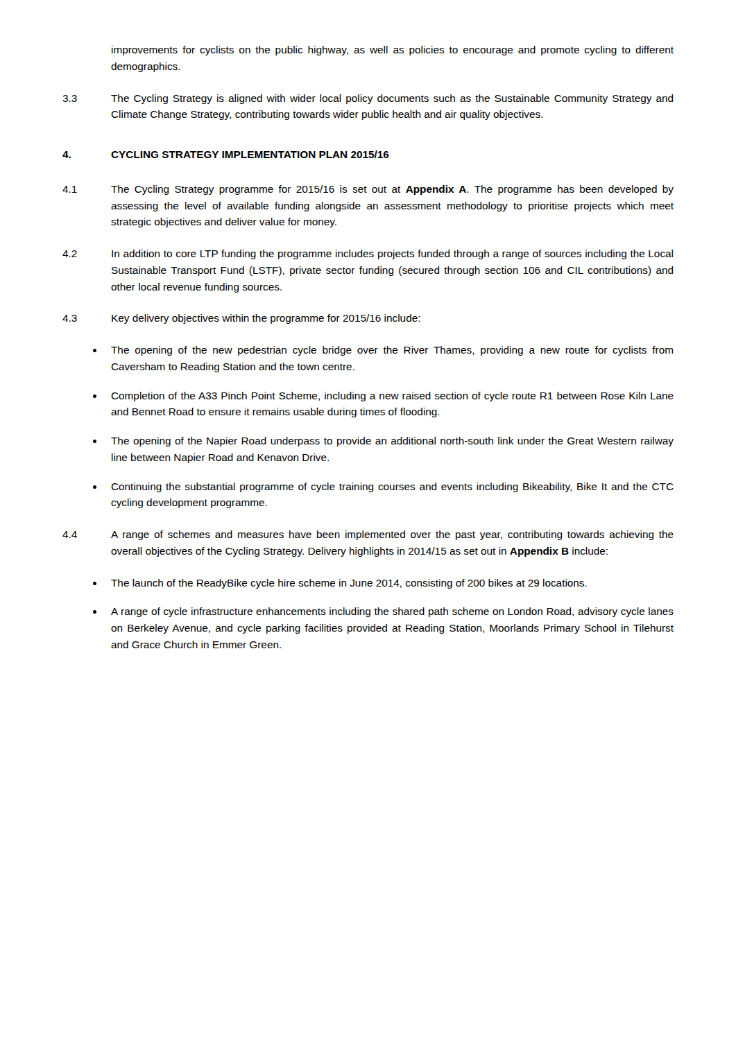improvements for cyclists on the public highway, as well as policies to encourage and promote cycling to different demographics.
3.3
The Cycling Strategy is aligned with wider local policy documents such as the Sustainable Community Strategy and Climate Change Strategy, contributing towards wider public health and air quality objectives.
4.
CYCLING STRATEGY IMPLEMENTATION PLAN 2015/16
4.1
The Cycling Strategy programme for 2015/16 is set out at Appendix A. The programme has been developed by assessing the level of available funding alongside an assessment methodology to prioritise projects which meet strategic objectives and deliver value for money.
4.2
In addition to core LTP funding the programme includes projects funded through a range of sources including the Local Sustainable Transport Fund (LSTF), private sector funding (secured through section 106 and CIL contributions) and other local revenue funding sources.
4.3
Key delivery objectives within the programme for 2015/16 include:
The opening of the new pedestrian cycle bridge over the River Thames, providing a new route for cyclists from Caversham to Reading Station and the town centre.
Completion of the A33 Pinch Point Scheme, including a new raised section of cycle route R1 between Rose Kiln Lane and Bennet Road to ensure it remains usable during times of flooding.
The opening of the Napier Road underpass to provide an additional north-south link under the Great Western railway line between Napier Road and Kenavon Drive.
Continuing the substantial programme of cycle training courses and events including Bikeability, Bike It and the CTC cycling development programme.
4.4
A range of schemes and measures have been implemented over the past year, contributing towards achieving the overall objectives of the Cycling Strategy. Delivery highlights in 2014/15 as set out in Appendix B include:
The launch of the ReadyBike cycle hire scheme in June 2014, consisting of 200 bikes at 29 locations.
A range of cycle infrastructure enhancements including the shared path scheme on London Road, advisory cycle lanes on Berkeley Avenue, and cycle parking facilities provided at Reading Station, Moorlands Primary School in Tilehurst and Grace Church in Emmer Green.